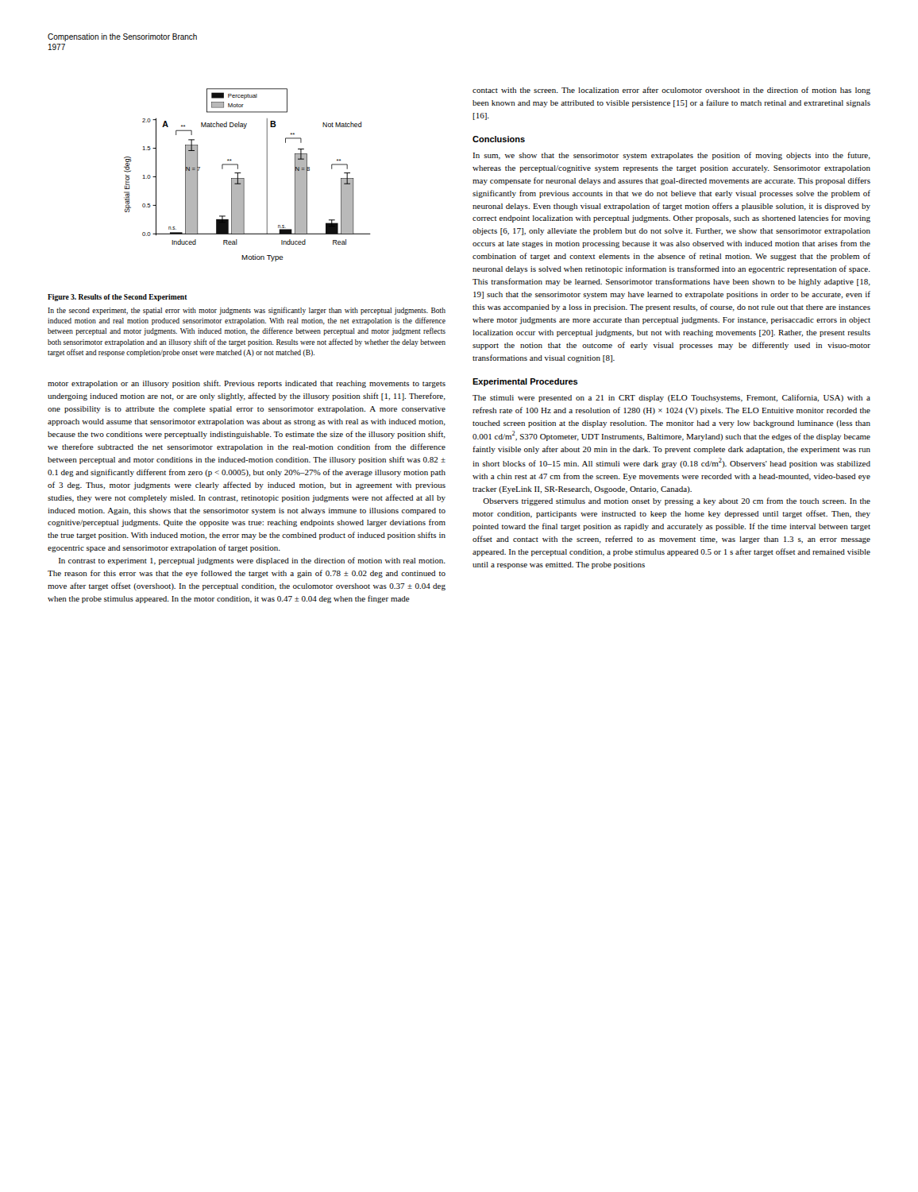Compensation in the Sensorimotor Branch
1977
Perceptual Motor 2.0 1.5 1.0 0.5 0.0 Spatial Error (deg) A Matched Delay B Not Matched ** n.s. ** N = 7 ** n.s. ** N = 8 Induced Real Induced Real Motion Type
Figure 3. Results of the Second Experiment In the second experiment, the spatial error with motor judgments was significantly larger than with perceptual judgments. Both induced motion and real motion produced sensorimotor extrapolation. With real motion, the net extrapolation is the difference between perceptual and motor judgments. With induced motion, the difference between perceptual and motor judgment reflects both sensorimotor extrapolation and an illusory shift of the target position. Results were not affected by whether the delay between target offset and response completion/probe onset were matched (A) or not matched (B).
motor extrapolation or an illusory position shift. Previous reports indicated that reaching movements to targets undergoing induced motion are not, or are only slightly, affected by the illusory position shift [1, 11]. Therefore, one possibility is to attribute the complete spatial error to sensorimotor extrapolation. A more conservative approach would assume that sensorimotor extrapolation was about as strong as with real as with induced motion, because the two conditions were perceptually indistinguishable. To estimate the size of the illusory position shift, we therefore subtracted the net sensorimotor extrapolation in the real-motion condition from the difference between perceptual and motor conditions in the induced-motion condition. The illusory position shift was 0.82 ± 0.1 deg and significantly different from zero (p < 0.0005), but only 20%–27% of the average illusory motion path of 3 deg. Thus, motor judgments were clearly affected by induced motion, but in agreement with previous studies, they were not completely misled. In contrast, retinotopic position judgments were not affected at all by induced motion. Again, this shows that the sensorimotor system is not always immune to illusions compared to cognitive/perceptual judgments. Quite the opposite was true: reaching endpoints showed larger deviations from the true target position. With induced motion, the error may be the combined product of induced position shifts in egocentric space and sensorimotor extrapolation of target position.
In contrast to experiment 1, perceptual judgments were displaced in the direction of motion with real motion. The reason for this error was that the eye followed the target with a gain of 0.78 ± 0.02 deg and continued to move after target offset (overshoot). In the perceptual condition, the oculomotor overshoot was 0.37 ± 0.04 deg when the probe stimulus appeared. In the motor condition, it was 0.47 ± 0.04 deg when the finger made
contact with the screen. The localization error after oculomotor overshoot in the direction of motion has long been known and may be attributed to visible persistence [15] or a failure to match retinal and extraretinal signals [16].
Conclusions
In sum, we show that the sensorimotor system extrapolates the position of moving objects into the future, whereas the perceptual/cognitive system represents the target position accurately. Sensorimotor extrapolation may compensate for neuronal delays and assures that goal-directed movements are accurate. This proposal differs significantly from previous accounts in that we do not believe that early visual processes solve the problem of neuronal delays. Even though visual extrapolation of target motion offers a plausible solution, it is disproved by correct endpoint localization with perceptual judgments. Other proposals, such as shortened latencies for moving objects [6, 17], only alleviate the problem but do not solve it. Further, we show that sensorimotor extrapolation occurs at late stages in motion processing because it was also observed with induced motion that arises from the combination of target and context elements in the absence of retinal motion. We suggest that the problem of neuronal delays is solved when retinotopic information is transformed into an egocentric representation of space. This transformation may be learned. Sensorimotor transformations have been shown to be highly adaptive [18, 19] such that the sensorimotor system may have learned to extrapolate positions in order to be accurate, even if this was accompanied by a loss in precision. The present results, of course, do not rule out that there are instances where motor judgments are more accurate than perceptual judgments. For instance, perisaccadic errors in object localization occur with perceptual judgments, but not with reaching movements [20]. Rather, the present results support the notion that the outcome of early visual processes may be differently used in visuo-motor transformations and visual cognition [8].
Experimental Procedures
The stimuli were presented on a 21 in CRT display (ELO Touchsystems, Fremont, California, USA) with a refresh rate of 100 Hz and a resolution of 1280 (H) × 1024 (V) pixels. The ELO Entuitive monitor recorded the touched screen position at the display resolution. The monitor had a very low background luminance (less than 0.001 cd/m2, S370 Optometer, UDT Instruments, Baltimore, Maryland) such that the edges of the display became faintly visible only after about 20 min in the dark. To prevent complete dark adaptation, the experiment was run in short blocks of 10–15 min. All stimuli were dark gray (0.18 cd/m2). Observers' head position was stabilized with a chin rest at 47 cm from the screen. Eye movements were recorded with a head-mounted, video-based eye tracker (EyeLink II, SR-Research, Osgoode, Ontario, Canada).
Observers triggered stimulus and motion onset by pressing a key about 20 cm from the touch screen. In the motor condition, participants were instructed to keep the home key depressed until target offset. Then, they pointed toward the final target position as rapidly and accurately as possible. If the time interval between target offset and contact with the screen, referred to as movement time, was larger than 1.3 s, an error message appeared. In the perceptual condition, a probe stimulus appeared 0.5 or 1 s after target offset and remained visible until a response was emitted. The probe positions